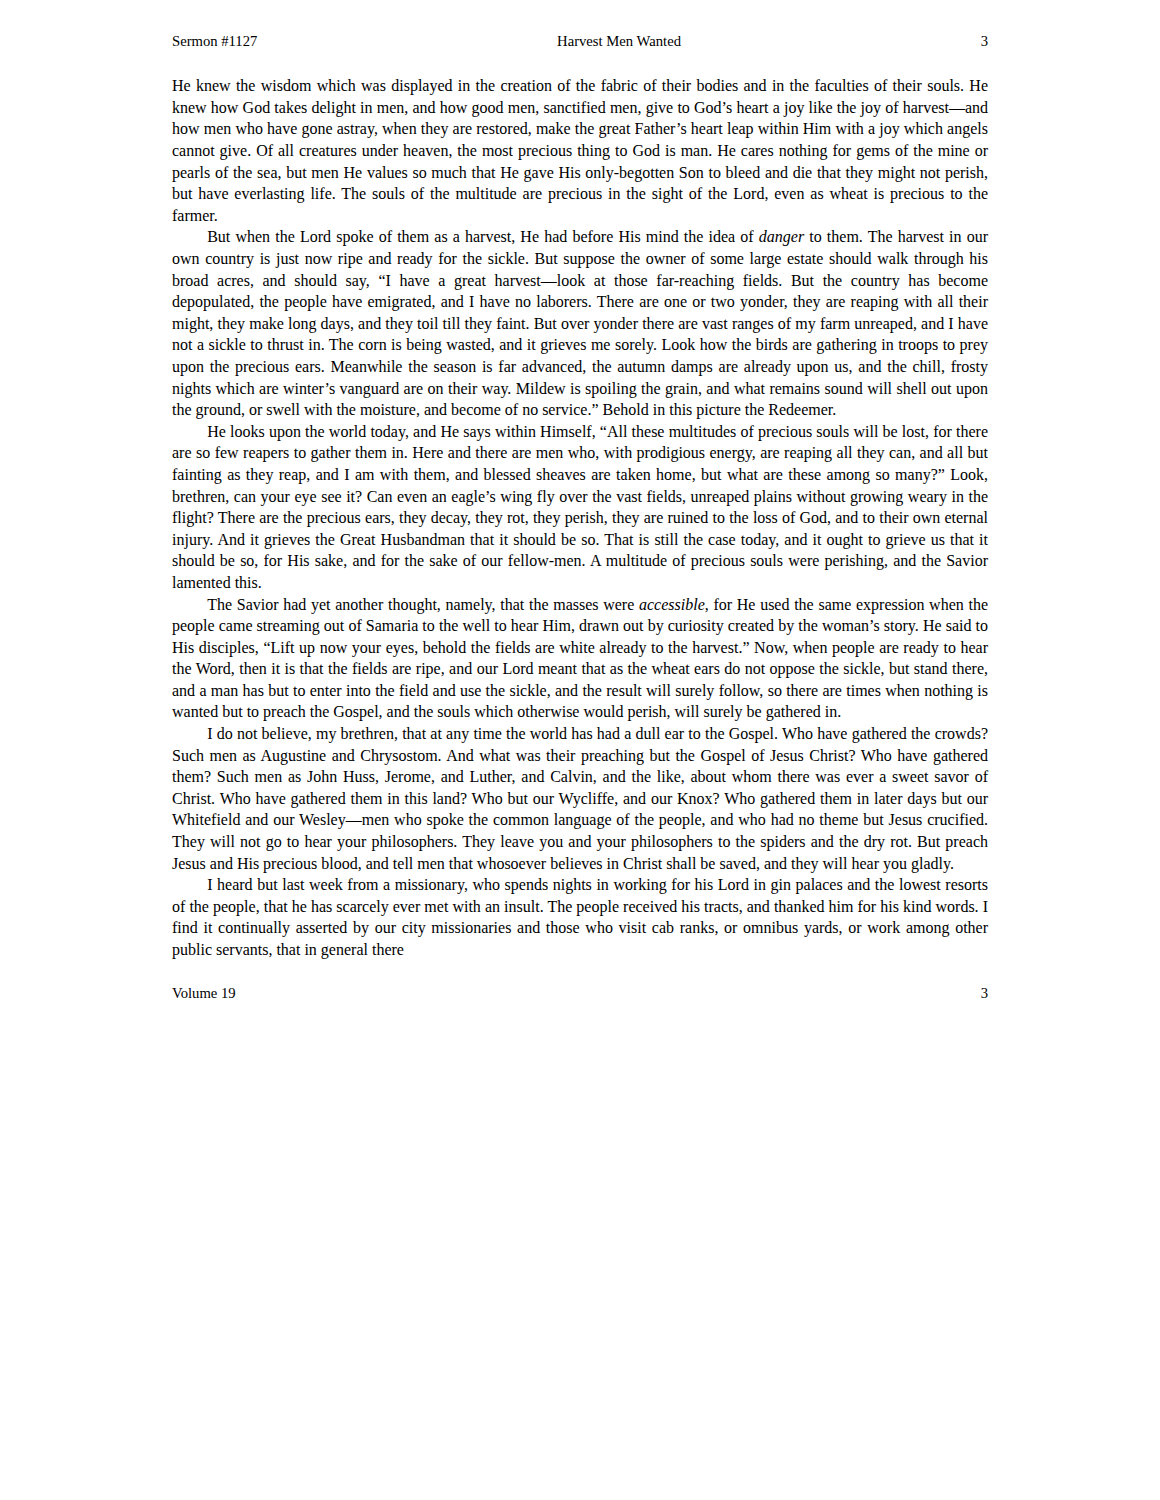Sermon #1127 Harvest Men Wanted 3
He knew the wisdom which was displayed in the creation of the fabric of their bodies and in the faculties of their souls. He knew how God takes delight in men, and how good men, sanctified men, give to God’s heart a joy like the joy of harvest—and how men who have gone astray, when they are restored, make the great Father’s heart leap within Him with a joy which angels cannot give. Of all creatures under heaven, the most precious thing to God is man. He cares nothing for gems of the mine or pearls of the sea, but men He values so much that He gave His only-begotten Son to bleed and die that they might not perish, but have everlasting life. The souls of the multitude are precious in the sight of the Lord, even as wheat is precious to the farmer.
But when the Lord spoke of them as a harvest, He had before His mind the idea of danger to them. The harvest in our own country is just now ripe and ready for the sickle. But suppose the owner of some large estate should walk through his broad acres, and should say, “I have a great harvest—look at those far-reaching fields. But the country has become depopulated, the people have emigrated, and I have no laborers. There are one or two yonder, they are reaping with all their might, they make long days, and they toil till they faint. But over yonder there are vast ranges of my farm unreaped, and I have not a sickle to thrust in. The corn is being wasted, and it grieves me sorely. Look how the birds are gathering in troops to prey upon the precious ears. Meanwhile the season is far advanced, the autumn damps are already upon us, and the chill, frosty nights which are winter’s vanguard are on their way. Mildew is spoiling the grain, and what remains sound will shell out upon the ground, or swell with the moisture, and become of no service.” Behold in this picture the Redeemer.
He looks upon the world today, and He says within Himself, “All these multitudes of precious souls will be lost, for there are so few reapers to gather them in. Here and there are men who, with prodigious energy, are reaping all they can, and all but fainting as they reap, and I am with them, and blessed sheaves are taken home, but what are these among so many?” Look, brethren, can your eye see it? Can even an eagle’s wing fly over the vast fields, unreaped plains without growing weary in the flight? There are the precious ears, they decay, they rot, they perish, they are ruined to the loss of God, and to their own eternal injury. And it grieves the Great Husbandman that it should be so. That is still the case today, and it ought to grieve us that it should be so, for His sake, and for the sake of our fellow-men. A multitude of precious souls were perishing, and the Savior lamented this.
The Savior had yet another thought, namely, that the masses were accessible, for He used the same expression when the people came streaming out of Samaria to the well to hear Him, drawn out by curiosity created by the woman’s story. He said to His disciples, “Lift up now your eyes, behold the fields are white already to the harvest.” Now, when people are ready to hear the Word, then it is that the fields are ripe, and our Lord meant that as the wheat ears do not oppose the sickle, but stand there, and a man has but to enter into the field and use the sickle, and the result will surely follow, so there are times when nothing is wanted but to preach the Gospel, and the souls which otherwise would perish, will surely be gathered in.
I do not believe, my brethren, that at any time the world has had a dull ear to the Gospel. Who have gathered the crowds? Such men as Augustine and Chrysostom. And what was their preaching but the Gospel of Jesus Christ? Who have gathered them? Such men as John Huss, Jerome, and Luther, and Calvin, and the like, about whom there was ever a sweet savor of Christ. Who have gathered them in this land? Who but our Wycliffe, and our Knox? Who gathered them in later days but our Whitefield and our Wesley—men who spoke the common language of the people, and who had no theme but Jesus crucified. They will not go to hear your philosophers. They leave you and your philosophers to the spiders and the dry rot. But preach Jesus and His precious blood, and tell men that whosoever believes in Christ shall be saved, and they will hear you gladly.
I heard but last week from a missionary, who spends nights in working for his Lord in gin palaces and the lowest resorts of the people, that he has scarcely ever met with an insult. The people received his tracts, and thanked him for his kind words. I find it continually asserted by our city missionaries and those who visit cab ranks, or omnibus yards, or work among other public servants, that in general there
Volume 19 3